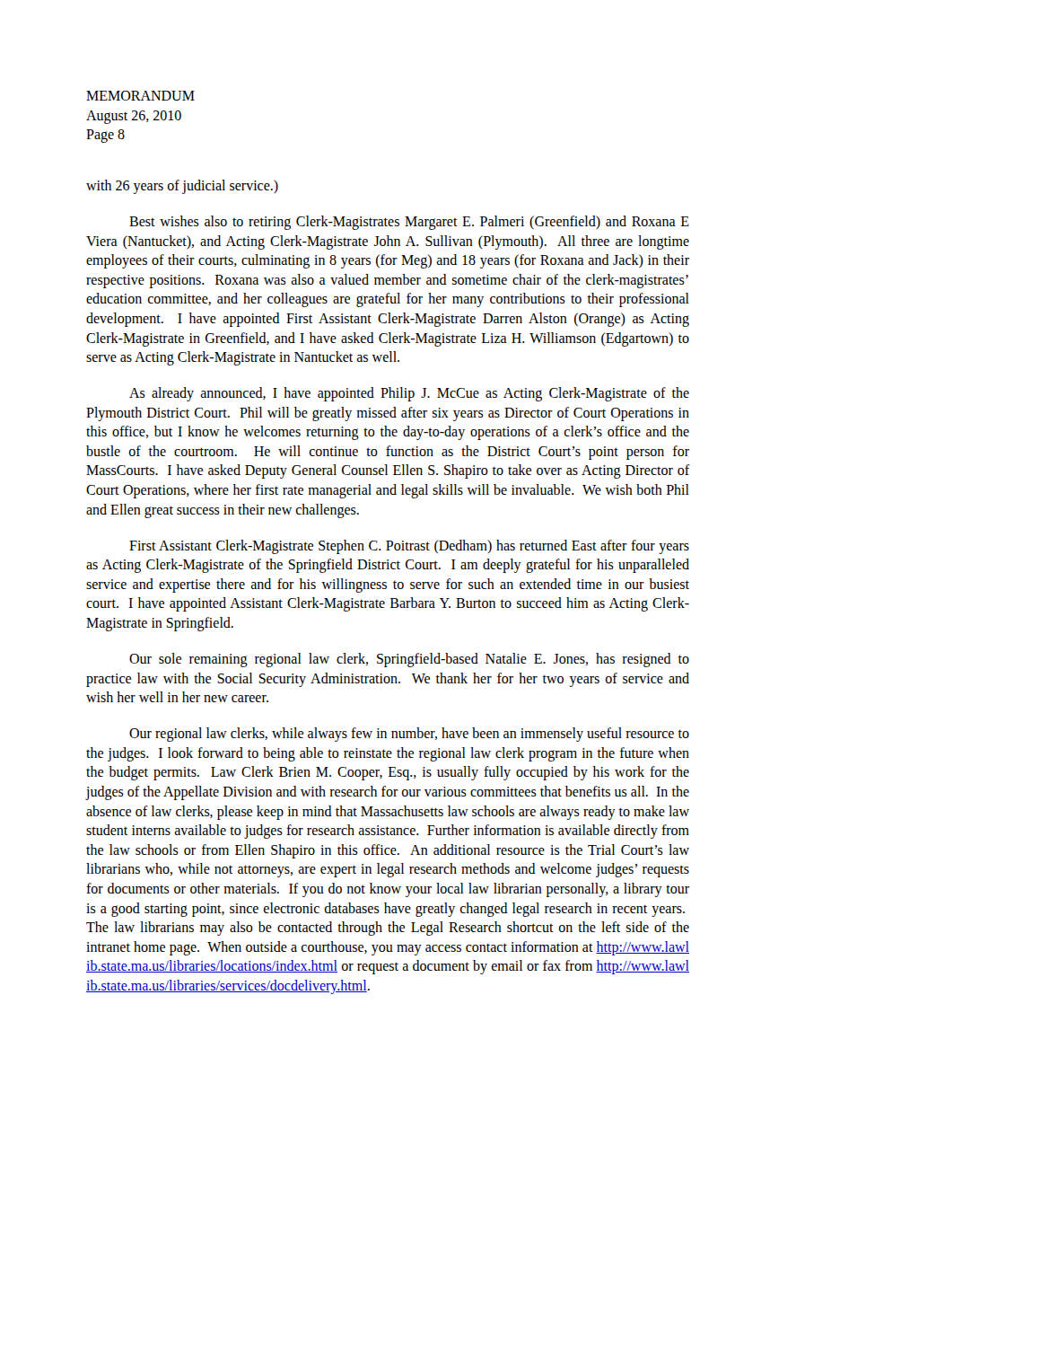MEMORANDUM
August 26, 2010
Page 8
with 26 years of judicial service.)
Best wishes also to retiring Clerk-Magistrates Margaret E. Palmeri (Greenfield) and Roxana E Viera (Nantucket), and Acting Clerk-Magistrate John A. Sullivan (Plymouth). All three are longtime employees of their courts, culminating in 8 years (for Meg) and 18 years (for Roxana and Jack) in their respective positions. Roxana was also a valued member and sometime chair of the clerk-magistrates’ education committee, and her colleagues are grateful for her many contributions to their professional development. I have appointed First Assistant Clerk-Magistrate Darren Alston (Orange) as Acting Clerk-Magistrate in Greenfield, and I have asked Clerk-Magistrate Liza H. Williamson (Edgartown) to serve as Acting Clerk-Magistrate in Nantucket as well.
As already announced, I have appointed Philip J. McCue as Acting Clerk-Magistrate of the Plymouth District Court. Phil will be greatly missed after six years as Director of Court Operations in this office, but I know he welcomes returning to the day-to-day operations of a clerk’s office and the bustle of the courtroom. He will continue to function as the District Court’s point person for MassCourts. I have asked Deputy General Counsel Ellen S. Shapiro to take over as Acting Director of Court Operations, where her first rate managerial and legal skills will be invaluable. We wish both Phil and Ellen great success in their new challenges.
First Assistant Clerk-Magistrate Stephen C. Poitrast (Dedham) has returned East after four years as Acting Clerk-Magistrate of the Springfield District Court. I am deeply grateful for his unparalleled service and expertise there and for his willingness to serve for such an extended time in our busiest court. I have appointed Assistant Clerk-Magistrate Barbara Y. Burton to succeed him as Acting Clerk-Magistrate in Springfield.
Our sole remaining regional law clerk, Springfield-based Natalie E. Jones, has resigned to practice law with the Social Security Administration. We thank her for her two years of service and wish her well in her new career.
Our regional law clerks, while always few in number, have been an immensely useful resource to the judges. I look forward to being able to reinstate the regional law clerk program in the future when the budget permits. Law Clerk Brien M. Cooper, Esq., is usually fully occupied by his work for the judges of the Appellate Division and with research for our various committees that benefits us all. In the absence of law clerks, please keep in mind that Massachusetts law schools are always ready to make law student interns available to judges for research assistance. Further information is available directly from the law schools or from Ellen Shapiro in this office. An additional resource is the Trial Court’s law librarians who, while not attorneys, are expert in legal research methods and welcome judges’ requests for documents or other materials. If you do not know your local law librarian personally, a library tour is a good starting point, since electronic databases have greatly changed legal research in recent years. The law librarians may also be contacted through the Legal Research shortcut on the left side of the intranet home page. When outside a courthouse, you may access contact information at http://www.lawlib.state.ma.us/libraries/locations/index.html or request a document by email or fax from http://www.lawlib.state.ma.us/libraries/services/docdelivery.html.